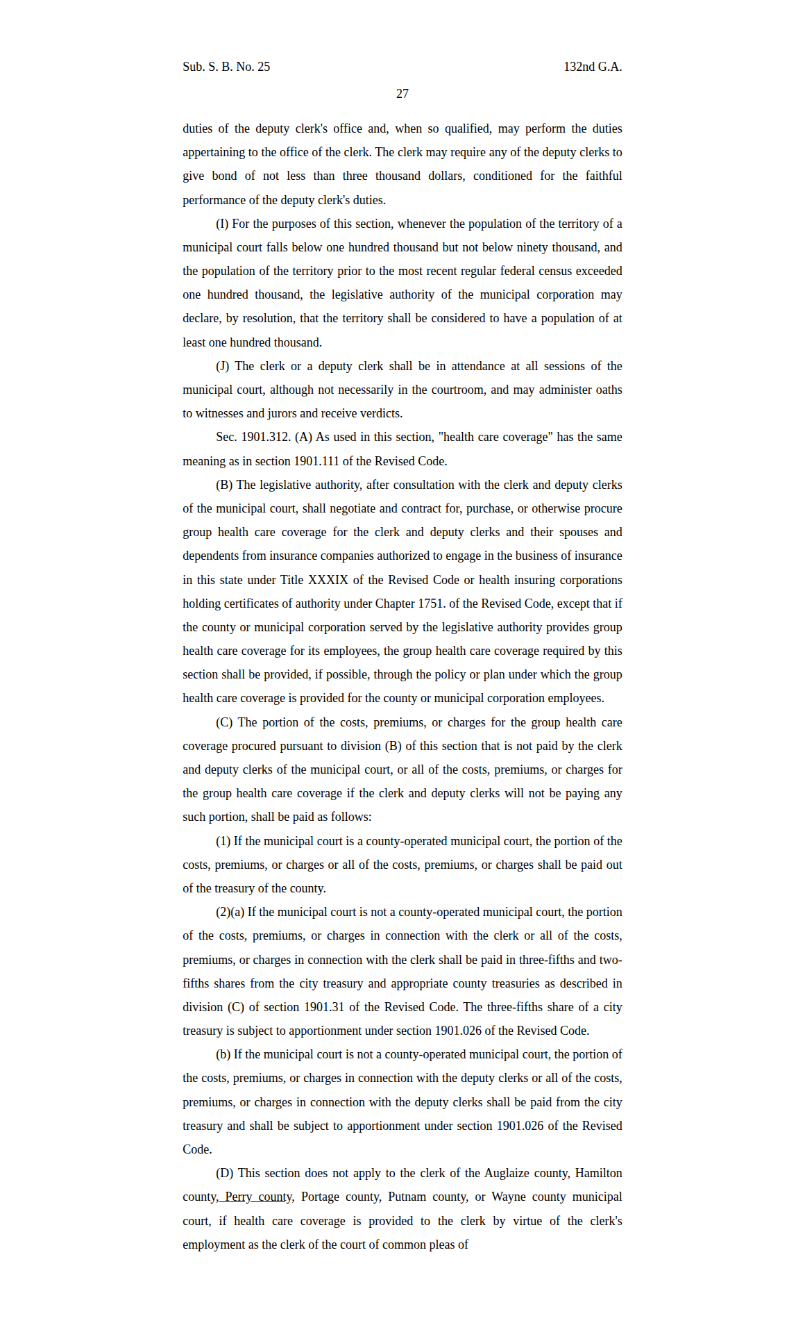Sub. S. B. No. 25
132nd G.A.
27
duties of the deputy clerk's office and, when so qualified, may perform the duties appertaining to the office of the clerk. The clerk may require any of the deputy clerks to give bond of not less than three thousand dollars, conditioned for the faithful performance of the deputy clerk's duties.
(I) For the purposes of this section, whenever the population of the territory of a municipal court falls below one hundred thousand but not below ninety thousand, and the population of the territory prior to the most recent regular federal census exceeded one hundred thousand, the legislative authority of the municipal corporation may declare, by resolution, that the territory shall be considered to have a population of at least one hundred thousand.
(J) The clerk or a deputy clerk shall be in attendance at all sessions of the municipal court, although not necessarily in the courtroom, and may administer oaths to witnesses and jurors and receive verdicts.
Sec. 1901.312. (A) As used in this section, "health care coverage" has the same meaning as in section 1901.111 of the Revised Code.
(B) The legislative authority, after consultation with the clerk and deputy clerks of the municipal court, shall negotiate and contract for, purchase, or otherwise procure group health care coverage for the clerk and deputy clerks and their spouses and dependents from insurance companies authorized to engage in the business of insurance in this state under Title XXXIX of the Revised Code or health insuring corporations holding certificates of authority under Chapter 1751. of the Revised Code, except that if the county or municipal corporation served by the legislative authority provides group health care coverage for its employees, the group health care coverage required by this section shall be provided, if possible, through the policy or plan under which the group health care coverage is provided for the county or municipal corporation employees.
(C) The portion of the costs, premiums, or charges for the group health care coverage procured pursuant to division (B) of this section that is not paid by the clerk and deputy clerks of the municipal court, or all of the costs, premiums, or charges for the group health care coverage if the clerk and deputy clerks will not be paying any such portion, shall be paid as follows:
(1) If the municipal court is a county-operated municipal court, the portion of the costs, premiums, or charges or all of the costs, premiums, or charges shall be paid out of the treasury of the county.
(2)(a) If the municipal court is not a county-operated municipal court, the portion of the costs, premiums, or charges in connection with the clerk or all of the costs, premiums, or charges in connection with the clerk shall be paid in three-fifths and two-fifths shares from the city treasury and appropriate county treasuries as described in division (C) of section 1901.31 of the Revised Code. The three-fifths share of a city treasury is subject to apportionment under section 1901.026 of the Revised Code.
(b) If the municipal court is not a county-operated municipal court, the portion of the costs, premiums, or charges in connection with the deputy clerks or all of the costs, premiums, or charges in connection with the deputy clerks shall be paid from the city treasury and shall be subject to apportionment under section 1901.026 of the Revised Code.
(D) This section does not apply to the clerk of the Auglaize county, Hamilton county, Perry county, Portage county, Putnam county, or Wayne county municipal court, if health care coverage is provided to the clerk by virtue of the clerk's employment as the clerk of the court of common pleas of